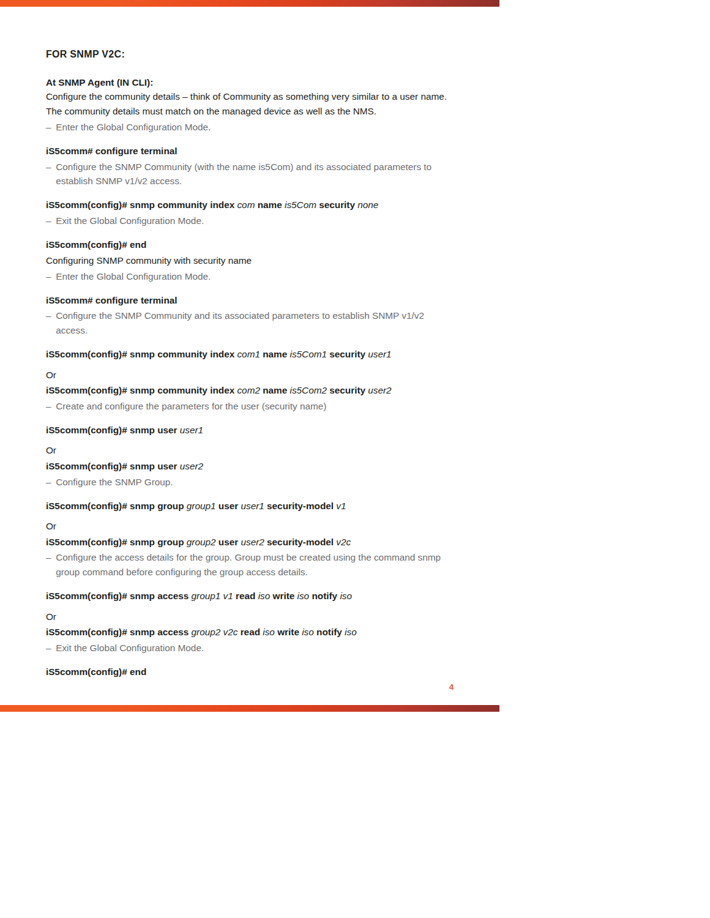FOR SNMP V2C:
At SNMP Agent (IN CLI):
Configure the community details – think of Community as something very similar to a user name. The community details must match on the managed device as well as the NMS.
Enter the Global Configuration Mode.
iS5comm# configure terminal
Configure the SNMP Community (with the name is5Com) and its associated parameters to establish SNMP v1/v2 access.
iS5comm(config)# snmp community index com name is5Com security none
Exit the Global Configuration Mode.
iS5comm(config)# end
Configuring SNMP community with security name
Enter the Global Configuration Mode.
iS5comm# configure terminal
Configure the SNMP Community and its associated parameters to establish SNMP v1/v2 access.
iS5comm(config)# snmp community index com1 name is5Com1 security user1
Or
iS5comm(config)# snmp community index com2 name is5Com2 security user2
Create and configure the parameters for the user (security name)
iS5comm(config)# snmp user user1
Or
iS5comm(config)# snmp user user2
Configure the SNMP Group.
iS5comm(config)# snmp group group1 user user1 security-model v1
Or
iS5comm(config)# snmp group group2 user user2 security-model v2c
Configure the access details for the group. Group must be created using the command snmp group command before configuring the group access details.
iS5comm(config)# snmp access group1 v1 read iso write iso notify iso
Or
iS5comm(config)# snmp access group2 v2c read iso write iso notify iso
Exit the Global Configuration Mode.
iS5comm(config)# end
4